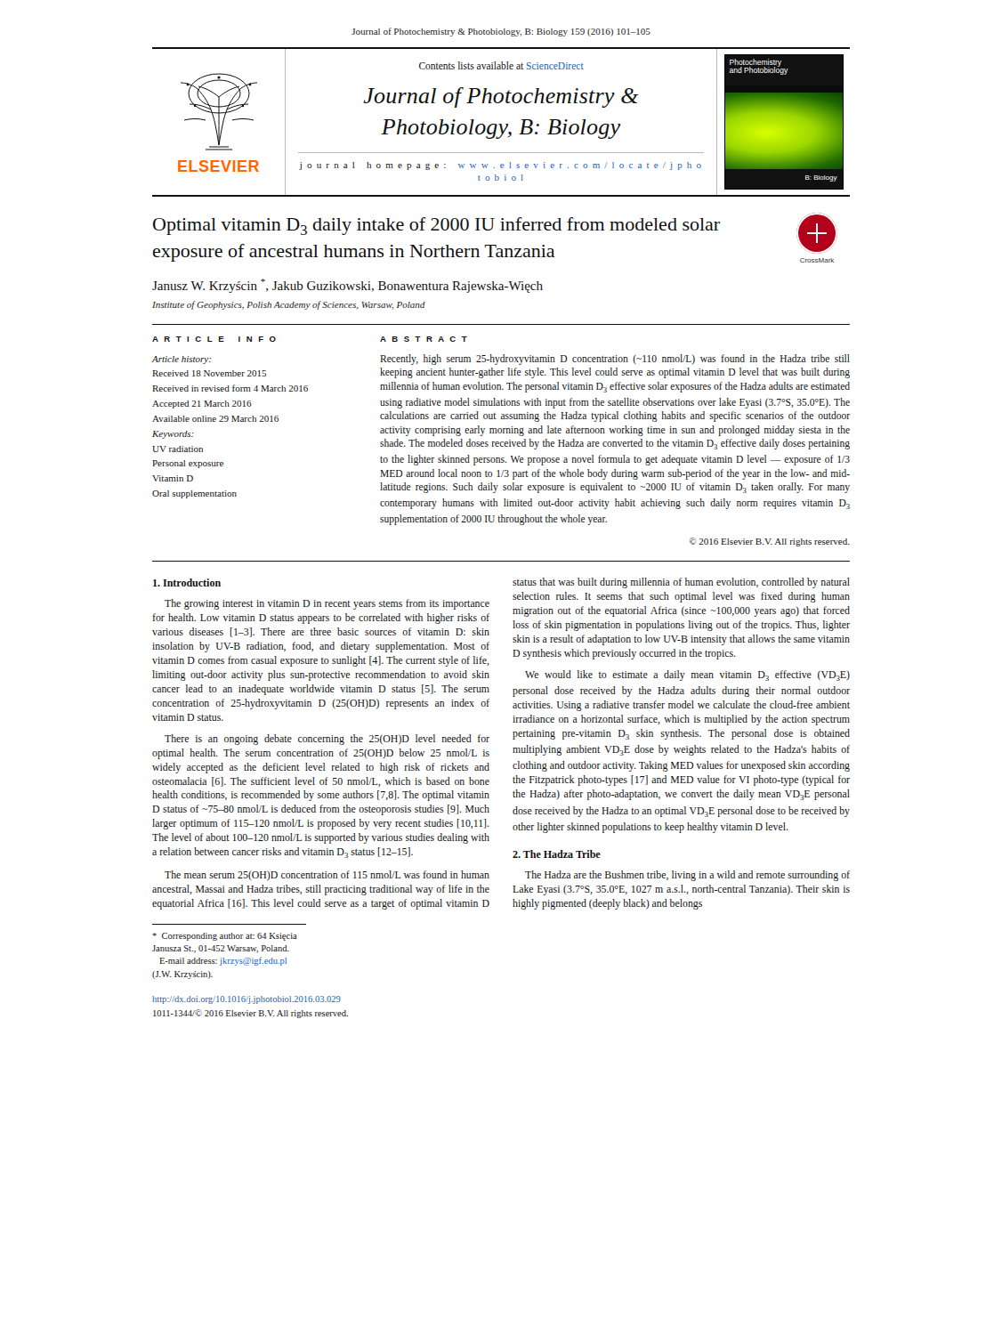Journal of Photochemistry & Photobiology, B: Biology 159 (2016) 101–105
ELSEVIER
Contents lists available at ScienceDirect
Journal of Photochemistry & Photobiology, B: Biology
j o u r n a l h o m e p a g e : w w w . e l s e v i e r . c o m / l o c a t e / j p h o t o b i o l
Photochemistry
and Photobiology
B: Biology
Optimal vitamin D3 daily intake of 2000 IU inferred from modeled solar exposure of ancestral humans in Northern Tanzania
CrossMark
Janusz W. Krzyścin *, Jakub Guzikowski, Bonawentura Rajewska-Więch
Institute of Geophysics, Polish Academy of Sciences, Warsaw, Poland
A R T I C L E I N F O
Article history:
Received 18 November 2015
Received in revised form 4 March 2016
Accepted 21 March 2016
Available online 29 March 2016
Keywords:
UV radiation
Personal exposure
Vitamin D
Oral supplementation
A B S T R A C T
Recently, high serum 25-hydroxyvitamin D concentration (~110 nmol/L) was found in the Hadza tribe still keeping ancient hunter-gather life style. This level could serve as optimal vitamin D level that was built during millennia of human evolution. The personal vitamin D3 effective solar exposures of the Hadza adults are estimated using radiative model simulations with input from the satellite observations over lake Eyasi (3.7°S, 35.0°E). The calculations are carried out assuming the Hadza typical clothing habits and specific scenarios of the outdoor activity comprising early morning and late afternoon working time in sun and prolonged midday siesta in the shade. The modeled doses received by the Hadza are converted to the vitamin D3 effective daily doses pertaining to the lighter skinned persons. We propose a novel formula to get adequate vitamin D level — exposure of 1/3 MED around local noon to 1/3 part of the whole body during warm sub-period of the year in the low- and mid-latitude regions. Such daily solar exposure is equivalent to ~2000 IU of vitamin D3 taken orally. For many contemporary humans with limited out-door activity habit achieving such daily norm requires vitamin D3 supplementation of 2000 IU throughout the whole year.
© 2016 Elsevier B.V. All rights reserved.
1. Introduction
The growing interest in vitamin D in recent years stems from its importance for health. Low vitamin D status appears to be correlated with higher risks of various diseases [1–3]. There are three basic sources of vitamin D: skin insolation by UV-B radiation, food, and dietary supplementation. Most of vitamin D comes from casual exposure to sunlight [4]. The current style of life, limiting out-door activity plus sun-protective recommendation to avoid skin cancer lead to an inadequate worldwide vitamin D status [5]. The serum concentration of 25-hydroxyvitamin D (25(OH)D) represents an index of vitamin D status.
There is an ongoing debate concerning the 25(OH)D level needed for optimal health. The serum concentration of 25(OH)D below 25 nmol/L is widely accepted as the deficient level related to high risk of rickets and osteomalacia [6]. The sufficient level of 50 nmol/L, which is based on bone health conditions, is recommended by some authors [7,8]. The optimal vitamin D status of ~75–80 nmol/L is deduced from the osteoporosis studies [9]. Much larger optimum of 115–120 nmol/L is proposed by very recent studies [10,11]. The level of about 100–120 nmol/L is supported by various studies dealing with a relation between cancer risks and vitamin D3 status [12–15].
The mean serum 25(OH)D concentration of 115 nmol/L was found in human ancestral, Massai and Hadza tribes, still practicing traditional way of life in the equatorial Africa [16]. This level could serve as a target of optimal vitamin D status that was built during millennia of human evolution, controlled by natural selection rules. It seems that such optimal level was fixed during human migration out of the equatorial Africa (since ~100,000 years ago) that forced loss of skin pigmentation in populations living out of the tropics. Thus, lighter skin is a result of adaptation to low UV-B intensity that allows the same vitamin D synthesis which previously occurred in the tropics.
We would like to estimate a daily mean vitamin D3 effective (VD3E) personal dose received by the Hadza adults during their normal outdoor activities. Using a radiative transfer model we calculate the cloud-free ambient irradiance on a horizontal surface, which is multiplied by the action spectrum pertaining pre-vitamin D3 skin synthesis. The personal dose is obtained multiplying ambient VD3E dose by weights related to the Hadza's habits of clothing and outdoor activity. Taking MED values for unexposed skin according the Fitzpatrick photo-types [17] and MED value for VI photo-type (typical for the Hadza) after photo-adaptation, we convert the daily mean VD3E personal dose received by the Hadza to an optimal VD3E personal dose to be received by other lighter skinned populations to keep healthy vitamin D level.
2. The Hadza Tribe
The Hadza are the Bushmen tribe, living in a wild and remote surrounding of Lake Eyasi (3.7°S, 35.0°E, 1027 m a.s.l., north-central Tanzania). Their skin is highly pigmented (deeply black) and belongs
* Corresponding author at: 64 Księcia Janusza St., 01-452 Warsaw, Poland.
E-mail address: jkrzys@igf.edu.pl (J.W. Krzyścin).
http://dx.doi.org/10.1016/j.jphotobiol.2016.03.029
1011-1344/© 2016 Elsevier B.V. All rights reserved.